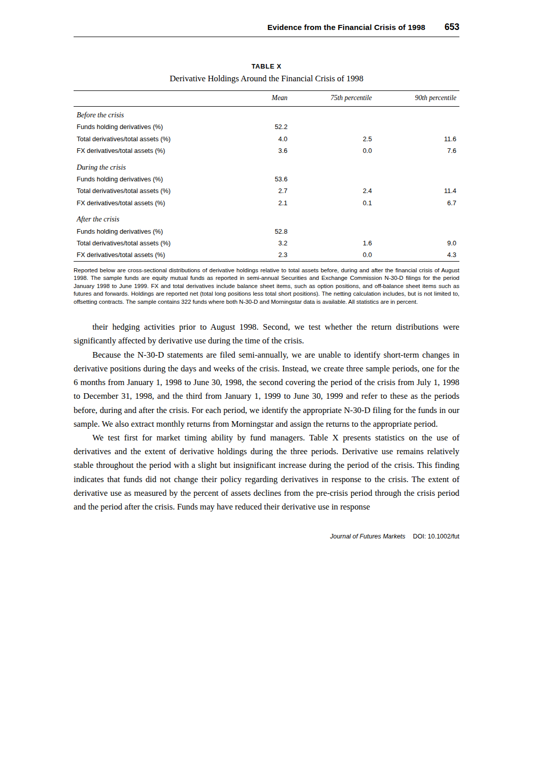Evidence from the Financial Crisis of 1998 653
TABLE X Derivative Holdings Around the Financial Crisis of 1998
| | Mean | 75th percentile | 90th percentile |
| --- | --- | --- | --- |
| Before the crisis |
| Funds holding derivatives (%) | 52.2 | | |
| Total derivatives/total assets (%) | 4.0 | 2.5 | 11.6 |
| FX derivatives/total assets (%) | 3.6 | 0.0 | 7.6 |
| During the crisis |
| Funds holding derivatives (%) | 53.6 | | |
| Total derivatives/total assets (%) | 2.7 | 2.4 | 11.4 |
| FX derivatives/total assets (%) | 2.1 | 0.1 | 6.7 |
| After the crisis |
| Funds holding derivatives (%) | 52.8 | | |
| Total derivatives/total assets (%) | 3.2 | 1.6 | 9.0 |
| FX derivatives/total assets (%) | 2.3 | 0.0 | 4.3 |
Reported below are cross-sectional distributions of derivative holdings relative to total assets before, during and after the financial crisis of August 1998. The sample funds are equity mutual funds as reported in semi-annual Securities and Exchange Commission N-30-D filings for the period January 1998 to June 1999. FX and total derivatives include balance sheet items, such as option positions, and off-balance sheet items such as futures and forwards. Holdings are reported net (total long positions less total short positions). The netting calculation includes, but is not limited to, offsetting contracts. The sample contains 322 funds where both N-30-D and Morningstar data is available. All statistics are in percent.
their hedging activities prior to August 1998. Second, we test whether the return distributions were significantly affected by derivative use during the time of the crisis.
Because the N-30-D statements are filed semi-annually, we are unable to identify short-term changes in derivative positions during the days and weeks of the crisis. Instead, we create three sample periods, one for the 6 months from January 1, 1998 to June 30, 1998, the second covering the period of the crisis from July 1, 1998 to December 31, 1998, and the third from January 1, 1999 to June 30, 1999 and refer to these as the periods before, during and after the crisis. For each period, we identify the appropriate N-30-D filing for the funds in our sample. We also extract monthly returns from Morningstar and assign the returns to the appropriate period.
We test first for market timing ability by fund managers. Table X presents statistics on the use of derivatives and the extent of derivative holdings during the three periods. Derivative use remains relatively stable throughout the period with a slight but insignificant increase during the period of the crisis. This finding indicates that funds did not change their policy regarding derivatives in response to the crisis. The extent of derivative use as measured by the percent of assets declines from the pre-crisis period through the crisis period and the period after the crisis. Funds may have reduced their derivative use in response
Journal of Futures Markets DOI: 10.1002/fut